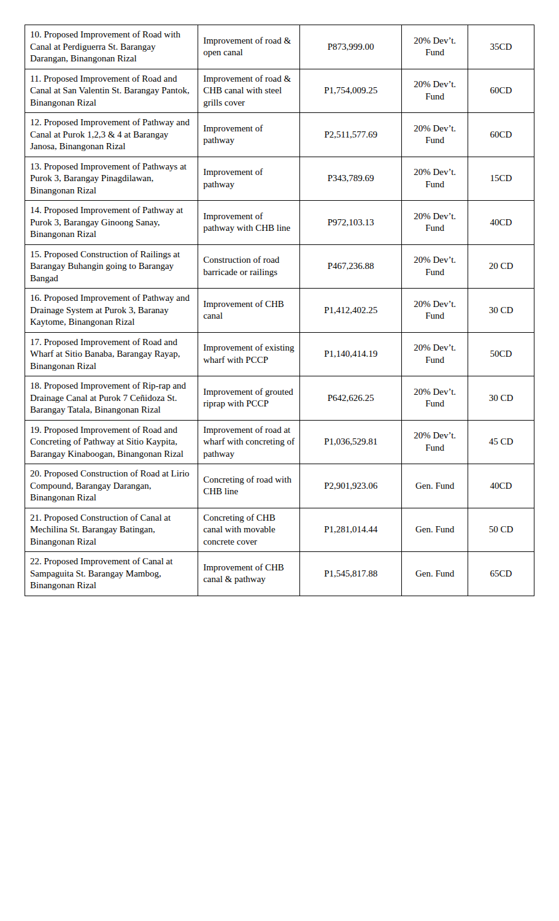| 10. Proposed Improvement of Road with Canal at Perdiguerra St. Barangay Darangan, Binangonan Rizal | Improvement of road & open canal | P873,999.00 | 20% Dev’t. Fund | 35CD |
| 11. Proposed Improvement of Road and Canal at San Valentin St. Barangay Pantok, Binangonan Rizal | Improvement of road & CHB canal with steel grills cover | P1,754,009.25 | 20% Dev’t. Fund | 60CD |
| 12. Proposed Improvement of Pathway and Canal at Purok 1,2,3 & 4 at Barangay Janosa, Binangonan Rizal | Improvement of pathway | P2,511,577.69 | 20% Dev’t. Fund | 60CD |
| 13. Proposed Improvement of Pathways at Purok 3, Barangay Pinagdilawan, Binangonan Rizal | Improvement of pathway | P343,789.69 | 20% Dev’t. Fund | 15CD |
| 14. Proposed Improvement of Pathway at Purok 3, Barangay Ginoong Sanay, Binangonan Rizal | Improvement of pathway with CHB line | P972,103.13 | 20% Dev’t. Fund | 40CD |
| 15. Proposed Construction of Railings at Barangay Buhangin going to Barangay Bangad | Construction of road barricade or railings | P467,236.88 | 20% Dev’t. Fund | 20 CD |
| 16. Proposed Improvement of Pathway and Drainage System at Purok 3, Baranay Kaytome, Binangonan Rizal | Improvement of CHB canal | P1,412,402.25 | 20% Dev’t. Fund | 30 CD |
| 17. Proposed Improvement of Road and Wharf at Sitio Banaba, Barangay Rayap, Binangonan Rizal | Improvement of existing wharf with PCCP | P1,140,414.19 | 20% Dev’t. Fund | 50CD |
| 18. Proposed Improvement of Rip-rap and Drainage Canal at Purok 7 Ceñidoza St. Barangay Tatala, Binangonan Rizal | Improvement of grouted riprap with PCCP | P642,626.25 | 20% Dev’t. Fund | 30 CD |
| 19. Proposed Improvement of Road and Concreting of Pathway at Sitio Kaypita, Barangay Kinaboogan, Binangonan Rizal | Improvement of road at wharf with concreting of pathway | P1,036,529.81 | 20% Dev’t. Fund | 45 CD |
| 20. Proposed Construction of Road at Lirio Compound, Barangay Darangan, Binangonan Rizal | Concreting of road with CHB line | P2,901,923.06 | Gen. Fund | 40CD |
| 21. Proposed Construction of Canal at Mechilina St. Barangay Batingan, Binangonan Rizal | Concreting of CHB canal with movable concrete cover | P1,281,014.44 | Gen. Fund | 50 CD |
| 22. Proposed Improvement of Canal at Sampaguita St. Barangay Mambog, Binangonan Rizal | Improvement of CHB canal & pathway | P1,545,817.88 | Gen. Fund | 65CD |